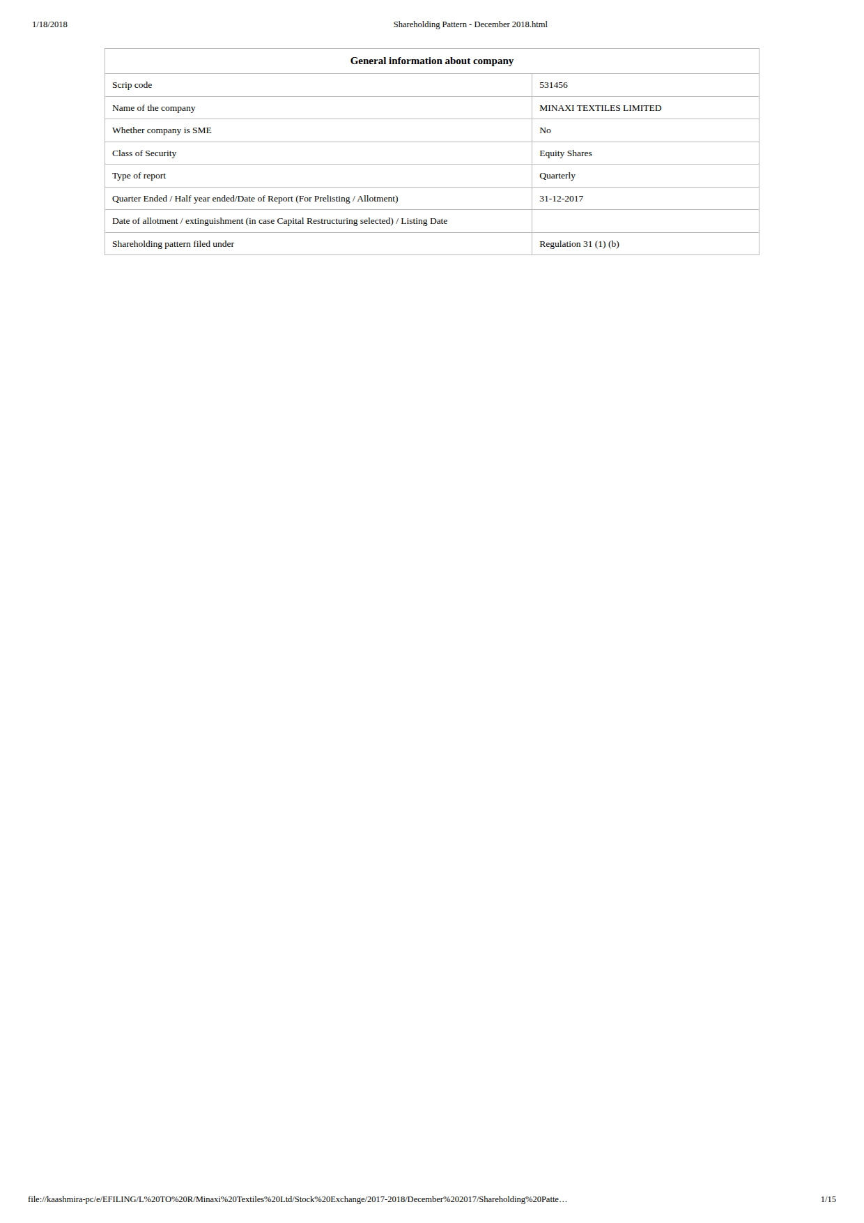1/18/2018
Shareholding Pattern - December 2018.html
General information about company
| Scrip code | 531456 |
| Name of the company | MINAXI TEXTILES LIMITED |
| Whether company is SME | No |
| Class of Security | Equity Shares |
| Type of report | Quarterly |
| Quarter Ended / Half year ended/Date of Report (For Prelisting / Allotment) | 31-12-2017 |
| Date of allotment / extinguishment (in case Capital Restructuring selected) / Listing Date | |
| Shareholding pattern filed under | Regulation 31 (1) (b) |
file://kaashmira-pc/e/EFILING/L%20TO%20R/Minaxi%20Textiles%20Ltd/Stock%20Exchange/2017-2018/December%202017/Shareholding%20Patte…
1/15